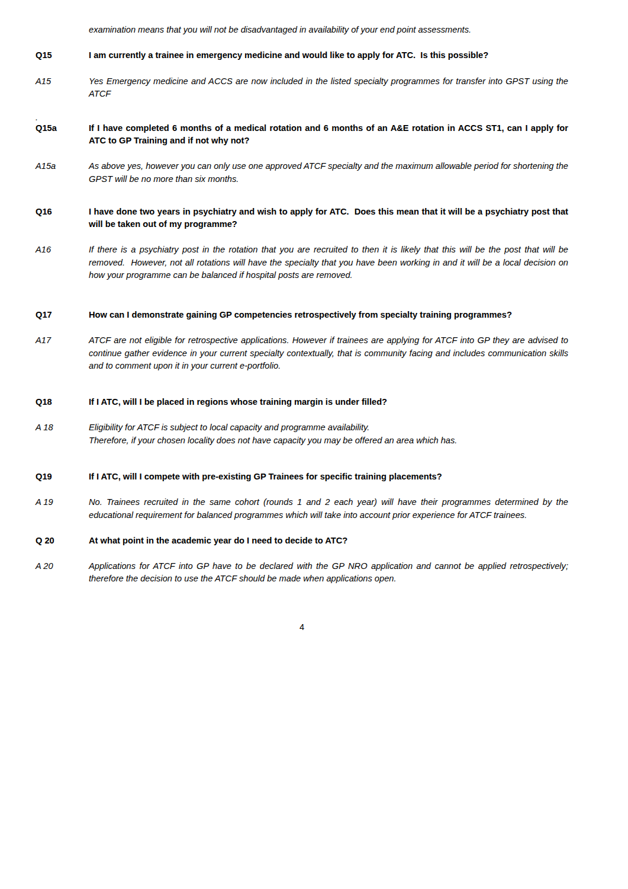examination means that you will not be disadvantaged in availability of your end point assessments.
Q15
I am currently a trainee in emergency medicine and would like to apply for ATC. Is this possible?
A15
Yes Emergency medicine and ACCS are now included in the listed specialty programmes for transfer into GPST using the ATCF
.
Q15a
If I have completed 6 months of a medical rotation and 6 months of an A&E rotation in ACCS ST1, can I apply for ATC to GP Training and if not why not?
A15a
As above yes, however you can only use one approved ATCF specialty and the maximum allowable period for shortening the GPST will be no more than six months.
Q16
I have done two years in psychiatry and wish to apply for ATC. Does this mean that it will be a psychiatry post that will be taken out of my programme?
A16
If there is a psychiatry post in the rotation that you are recruited to then it is likely that this will be the post that will be removed. However, not all rotations will have the specialty that you have been working in and it will be a local decision on how your programme can be balanced if hospital posts are removed.
Q17
How can I demonstrate gaining GP competencies retrospectively from specialty training programmes?
A17
ATCF are not eligible for retrospective applications. However if trainees are applying for ATCF into GP they are advised to continue gather evidence in your current specialty contextually, that is community facing and includes communication skills and to comment upon it in your current e-portfolio.
Q18
If I ATC, will I be placed in regions whose training margin is under filled?
A 18
Eligibility for ATCF is subject to local capacity and programme availability.
Therefore, if your chosen locality does not have capacity you may be offered an area which has.
Q19
If I ATC, will I compete with pre-existing GP Trainees for specific training placements?
A 19
No. Trainees recruited in the same cohort (rounds 1 and 2 each year) will have their programmes determined by the educational requirement for balanced programmes which will take into account prior experience for ATCF trainees.
Q 20
At what point in the academic year do I need to decide to ATC?
A 20
Applications for ATCF into GP have to be declared with the GP NRO application and cannot be applied retrospectively; therefore the decision to use the ATCF should be made when applications open.
4